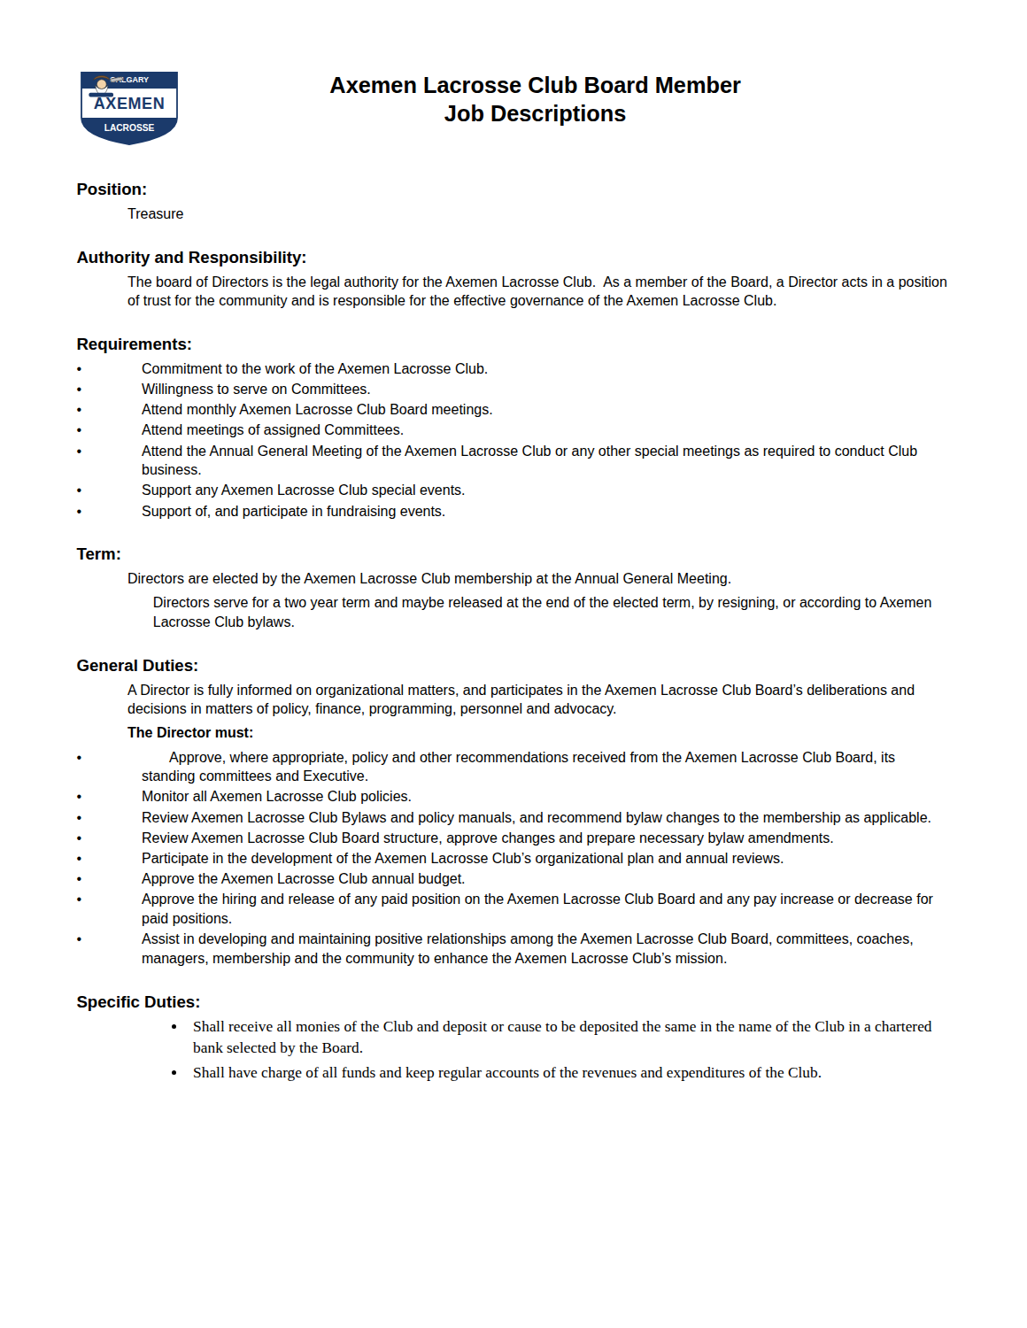CALGARY AXEMEN LACROSSE
Axemen Lacrosse Club Board Member
Job Descriptions
Position:
Treasure
Authority and Responsibility:
The board of Directors is the legal authority for the Axemen Lacrosse Club. As a member of the Board, a Director acts in a position of trust for the community and is responsible for the effective governance of the Axemen Lacrosse Club.
Requirements:
Commitment to the work of the Axemen Lacrosse Club.
Willingness to serve on Committees.
Attend monthly Axemen Lacrosse Club Board meetings.
Attend meetings of assigned Committees.
Attend the Annual General Meeting of the Axemen Lacrosse Club or any other special meetings as required to conduct Club business.
Support any Axemen Lacrosse Club special events.
Support of, and participate in fundraising events.
Term:
Directors are elected by the Axemen Lacrosse Club membership at the Annual General Meeting.
Directors serve for a two year term and maybe released at the end of the elected term, by resigning, or according to Axemen Lacrosse Club bylaws.
General Duties:
A Director is fully informed on organizational matters, and participates in the Axemen Lacrosse Club Board’s deliberations and decisions in matters of policy, finance, programming, personnel and advocacy.
The Director must:
Approve, where appropriate, policy and other recommendations received from the Axemen Lacrosse Club Board, its standing committees and Executive.
Monitor all Axemen Lacrosse Club policies.
Review Axemen Lacrosse Club Bylaws and policy manuals, and recommend bylaw changes to the membership as applicable.
Review Axemen Lacrosse Club Board structure, approve changes and prepare necessary bylaw amendments.
Participate in the development of the Axemen Lacrosse Club’s organizational plan and annual reviews.
Approve the Axemen Lacrosse Club annual budget.
Approve the hiring and release of any paid position on the Axemen Lacrosse Club Board and any pay increase or decrease for paid positions.
Assist in developing and maintaining positive relationships among the Axemen Lacrosse Club Board, committees, coaches, managers, membership and the community to enhance the Axemen Lacrosse Club’s mission.
Specific Duties:
Shall receive all monies of the Club and deposit or cause to be deposited the same in the name of the Club in a chartered bank selected by the Board.
Shall have charge of all funds and keep regular accounts of the revenues and expenditures of the Club.